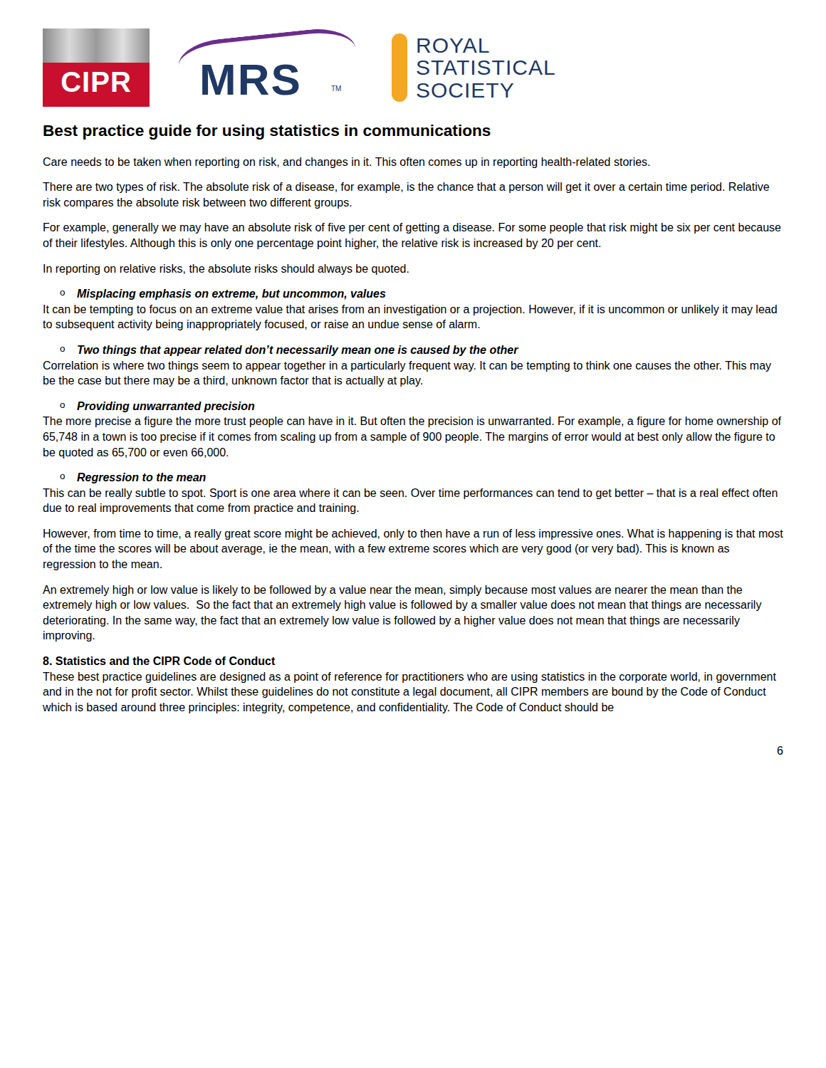CIPR
MRS
TM
ROYAL
STATISTICAL
SOCIETY
Best practice guide for using statistics in communications
Care needs to be taken when reporting on risk, and changes in it. This often comes up in reporting health-related stories.
There are two types of risk. The absolute risk of a disease, for example, is the chance that a person will get it over a certain time period. Relative risk compares the absolute risk between two different groups.
For example, generally we may have an absolute risk of five per cent of getting a disease. For some people that risk might be six per cent because of their lifestyles. Although this is only one percentage point higher, the relative risk is increased by 20 per cent.
In reporting on relative risks, the absolute risks should always be quoted.
Misplacing emphasis on extreme, but uncommon, values
It can be tempting to focus on an extreme value that arises from an investigation or a projection. However, if it is uncommon or unlikely it may lead to subsequent activity being inappropriately focused, or raise an undue sense of alarm.
Two things that appear related don’t necessarily mean one is caused by the other
Correlation is where two things seem to appear together in a particularly frequent way. It can be tempting to think one causes the other. This may be the case but there may be a third, unknown factor that is actually at play.
Providing unwarranted precision
The more precise a figure the more trust people can have in it. But often the precision is unwarranted. For example, a figure for home ownership of 65,748 in a town is too precise if it comes from scaling up from a sample of 900 people. The margins of error would at best only allow the figure to be quoted as 65,700 or even 66,000.
Regression to the mean
This can be really subtle to spot. Sport is one area where it can be seen. Over time performances can tend to get better – that is a real effect often due to real improvements that come from practice and training.
However, from time to time, a really great score might be achieved, only to then have a run of less impressive ones. What is happening is that most of the time the scores will be about average, ie the mean, with a few extreme scores which are very good (or very bad). This is known as regression to the mean.
An extremely high or low value is likely to be followed by a value near the mean, simply because most values are nearer the mean than the extremely high or low values. So the fact that an extremely high value is followed by a smaller value does not mean that things are necessarily deteriorating. In the same way, the fact that an extremely low value is followed by a higher value does not mean that things are necessarily improving.
8. Statistics and the CIPR Code of Conduct
These best practice guidelines are designed as a point of reference for practitioners who are using statistics in the corporate world, in government and in the not for profit sector. Whilst these guidelines do not constitute a legal document, all CIPR members are bound by the Code of Conduct which is based around three principles: integrity, competence, and confidentiality. The Code of Conduct should be
6